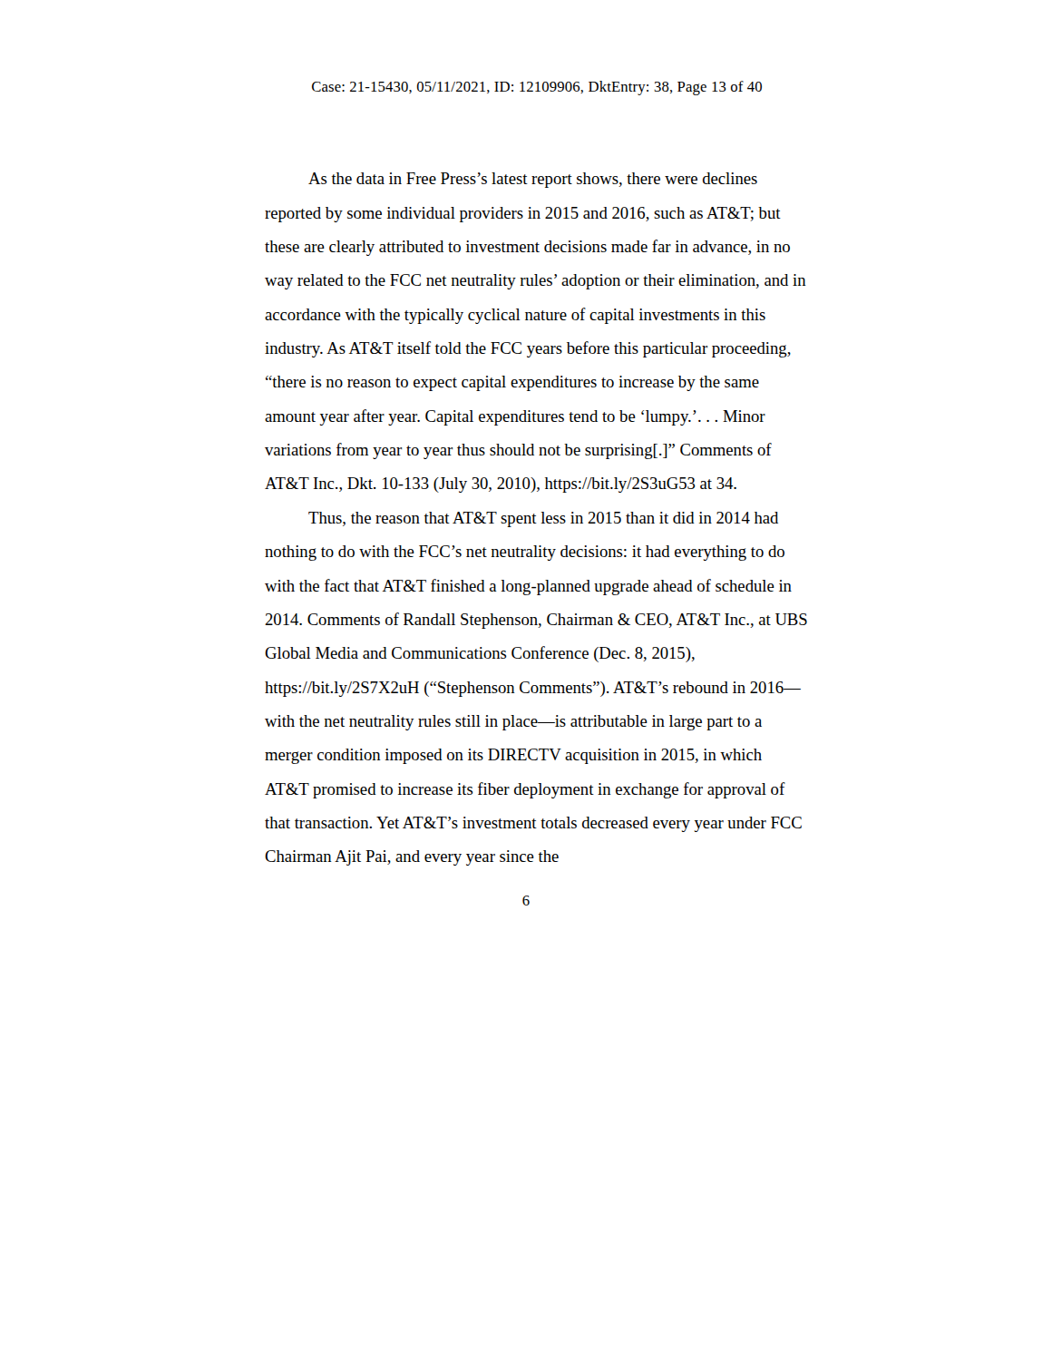Case: 21-15430, 05/11/2021, ID: 12109906, DktEntry: 38, Page 13 of 40
As the data in Free Press’s latest report shows, there were declines reported by some individual providers in 2015 and 2016, such as AT&T; but these are clearly attributed to investment decisions made far in advance, in no way related to the FCC net neutrality rules’ adoption or their elimination, and in accordance with the typically cyclical nature of capital investments in this industry. As AT&T itself told the FCC years before this particular proceeding, “there is no reason to expect capital expenditures to increase by the same amount year after year. Capital expenditures tend to be ‘lumpy.’. . . Minor variations from year to year thus should not be surprising[.]” Comments of AT&T Inc., Dkt. 10-133 (July 30, 2010), https://bit.ly/2S3uG53 at 34.
Thus, the reason that AT&T spent less in 2015 than it did in 2014 had nothing to do with the FCC’s net neutrality decisions: it had everything to do with the fact that AT&T finished a long-planned upgrade ahead of schedule in 2014. Comments of Randall Stephenson, Chairman & CEO, AT&T Inc., at UBS Global Media and Communications Conference (Dec. 8, 2015), https://bit.ly/2S7X2uH (“Stephenson Comments”). AT&T’s rebound in 2016—with the net neutrality rules still in place—is attributable in large part to a merger condition imposed on its DIRECTV acquisition in 2015, in which AT&T promised to increase its fiber deployment in exchange for approval of that transaction. Yet AT&T’s investment totals decreased every year under FCC Chairman Ajit Pai, and every year since the
6